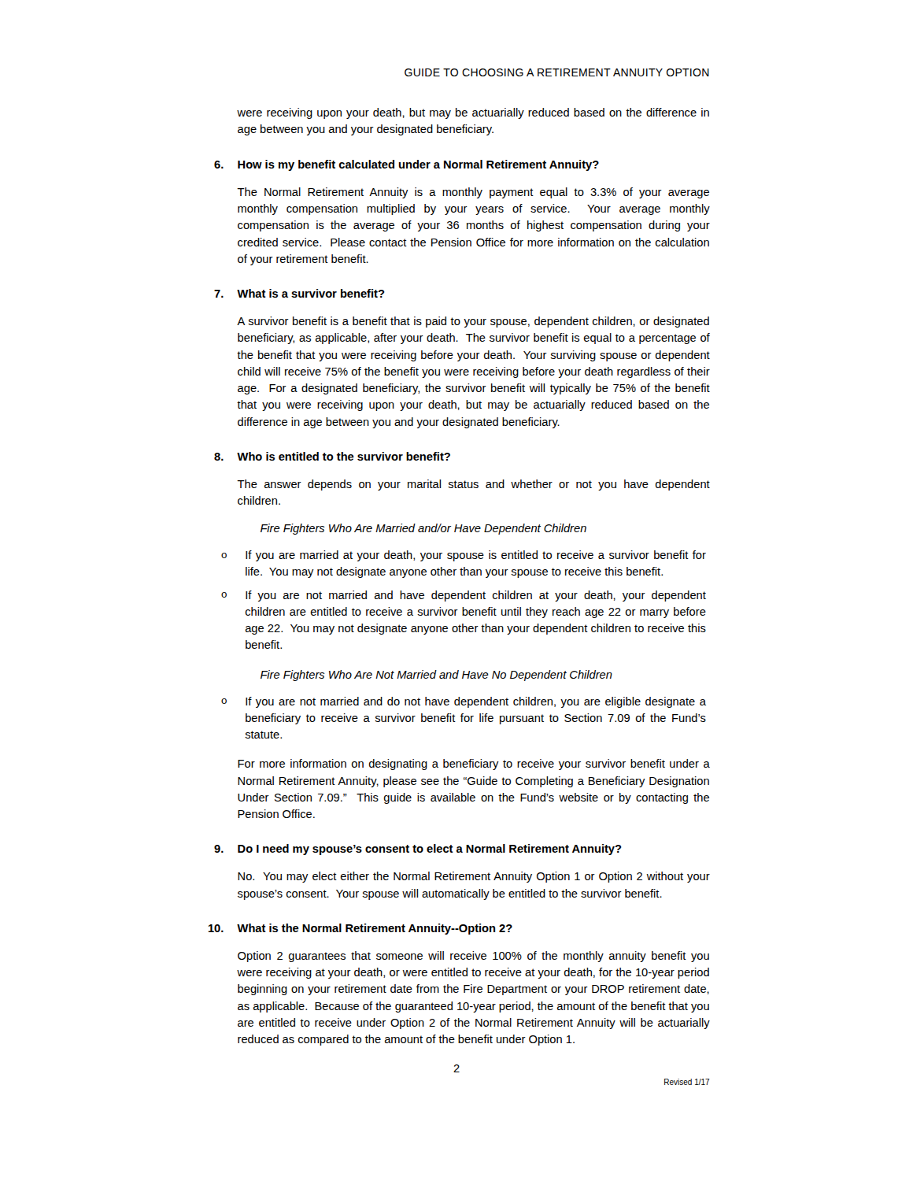GUIDE TO CHOOSING A RETIREMENT ANNUITY OPTION
were receiving upon your death, but may be actuarially reduced based on the difference in age between you and your designated beneficiary.
6.
How is my benefit calculated under a Normal Retirement Annuity?
The Normal Retirement Annuity is a monthly payment equal to 3.3% of your average monthly compensation multiplied by your years of service. Your average monthly compensation is the average of your 36 months of highest compensation during your credited service. Please contact the Pension Office for more information on the calculation of your retirement benefit.
7.
What is a survivor benefit?
A survivor benefit is a benefit that is paid to your spouse, dependent children, or designated beneficiary, as applicable, after your death. The survivor benefit is equal to a percentage of the benefit that you were receiving before your death. Your surviving spouse or dependent child will receive 75% of the benefit you were receiving before your death regardless of their age. For a designated beneficiary, the survivor benefit will typically be 75% of the benefit that you were receiving upon your death, but may be actuarially reduced based on the difference in age between you and your designated beneficiary.
8.
Who is entitled to the survivor benefit?
The answer depends on your marital status and whether or not you have dependent children.
Fire Fighters Who Are Married and/or Have Dependent Children
o If you are married at your death, your spouse is entitled to receive a survivor benefit for life. You may not designate anyone other than your spouse to receive this benefit.
o If you are not married and have dependent children at your death, your dependent children are entitled to receive a survivor benefit until they reach age 22 or marry before age 22. You may not designate anyone other than your dependent children to receive this benefit.
Fire Fighters Who Are Not Married and Have No Dependent Children
o If you are not married and do not have dependent children, you are eligible designate a beneficiary to receive a survivor benefit for life pursuant to Section 7.09 of the Fund’s statute.
For more information on designating a beneficiary to receive your survivor benefit under a Normal Retirement Annuity, please see the “Guide to Completing a Beneficiary Designation Under Section 7.09.” This guide is available on the Fund’s website or by contacting the Pension Office.
9.
Do I need my spouse’s consent to elect a Normal Retirement Annuity?
No. You may elect either the Normal Retirement Annuity Option 1 or Option 2 without your spouse’s consent. Your spouse will automatically be entitled to the survivor benefit.
10.
What is the Normal Retirement Annuity--Option 2?
Option 2 guarantees that someone will receive 100% of the monthly annuity benefit you were receiving at your death, or were entitled to receive at your death, for the 10-year period beginning on your retirement date from the Fire Department or your DROP retirement date, as applicable. Because of the guaranteed 10-year period, the amount of the benefit that you are entitled to receive under Option 2 of the Normal Retirement Annuity will be actuarially reduced as compared to the amount of the benefit under Option 1.
2
Revised 1/17